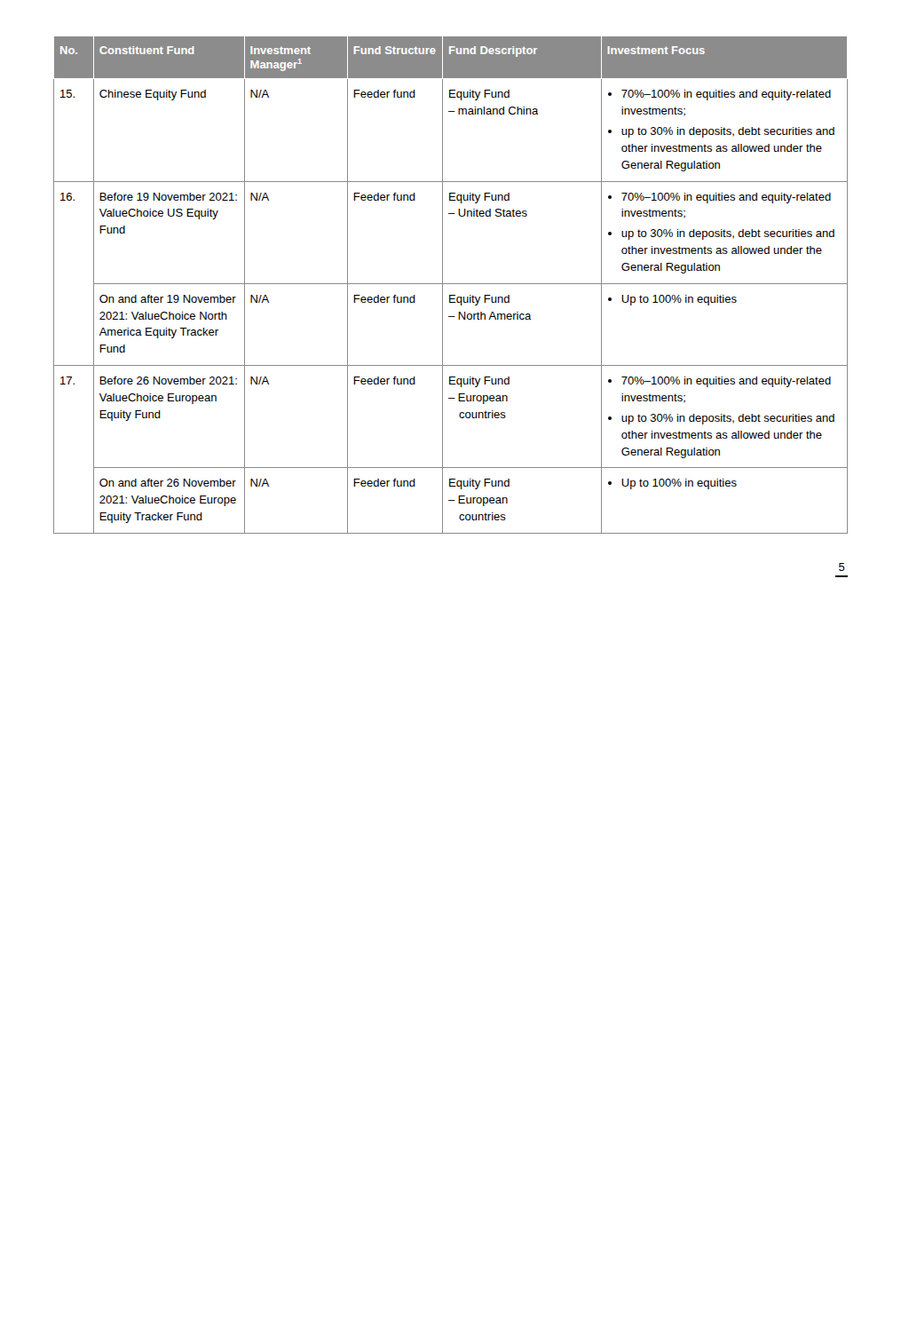| No. | Constituent Fund | Investment Manager 1 | Fund Structure | Fund Descriptor | Investment Focus |
| --- | --- | --- | --- | --- | --- |
| 15. | Chinese Equity Fund | N/A | Feeder fund | Equity Fund – mainland China | 70%–100% in equities and equity-related investments; up to 30% in deposits, debt securities and other investments as allowed under the General Regulation |
| 16. | Before 19 November 2021: ValueChoice US Equity Fund | N/A | Feeder fund | Equity Fund – United States | 70%–100% in equities and equity-related investments; up to 30% in deposits, debt securities and other investments as allowed under the General Regulation |
| On and after 19 November 2021: ValueChoice North America Equity Tracker Fund | N/A | Feeder fund | Equity Fund – North America | Up to 100% in equities |
| 17. | Before 26 November 2021: ValueChoice European Equity Fund | N/A | Feeder fund | Equity Fund – European countries | 70%–100% in equities and equity-related investments; up to 30% in deposits, debt securities and other investments as allowed under the General Regulation |
| On and after 26 November 2021: ValueChoice Europe Equity Tracker Fund | N/A | Feeder fund | Equity Fund – European countries | Up to 100% in equities |
5